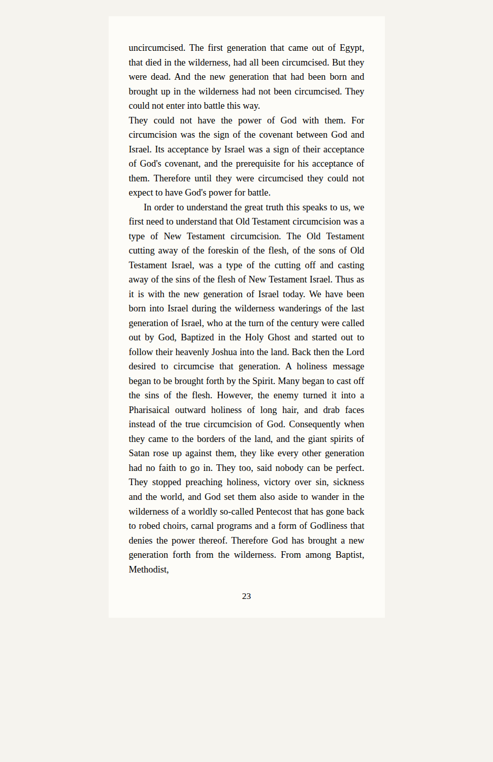uncircumcised. The first generation that came out of Egypt, that died in the wilderness, had all been circumcised. But they were dead. And the new generation that had been born and brought up in the wilderness had not been circumcised. They could not enter into battle this way.
They could not have the power of God with them. For circumcision was the sign of the covenant between God and Israel. Its acceptance by Israel was a sign of their acceptance of God's covenant, and the prerequisite for his acceptance of them. Therefore until they were circumcised they could not expect to have God's power for battle.
In order to understand the great truth this speaks to us, we first need to understand that Old Testament circumcision was a type of New Testament circumcision. The Old Testament cutting away of the foreskin of the flesh, of the sons of Old Testament Israel, was a type of the cutting off and casting away of the sins of the flesh of New Testament Israel. Thus as it is with the new generation of Israel today. We have been born into Israel during the wilderness wanderings of the last generation of Israel, who at the turn of the century were called out by God, Baptized in the Holy Ghost and started out to follow their heavenly Joshua into the land. Back then the Lord desired to circumcise that generation. A holiness message began to be brought forth by the Spirit. Many began to cast off the sins of the flesh. However, the enemy turned it into a Pharisaical outward holiness of long hair, and drab faces instead of the true circumcision of God. Consequently when they came to the borders of the land, and the giant spirits of Satan rose up against them, they like every other generation had no faith to go in. They too, said nobody can be perfect. They stopped preaching holiness, victory over sin, sickness and the world, and God set them also aside to wander in the wilderness of a worldly so-called Pentecost that has gone back to robed choirs, carnal programs and a form of Godliness that denies the power thereof. Therefore God has brought a new generation forth from the wilderness. From among Baptist, Methodist,
23